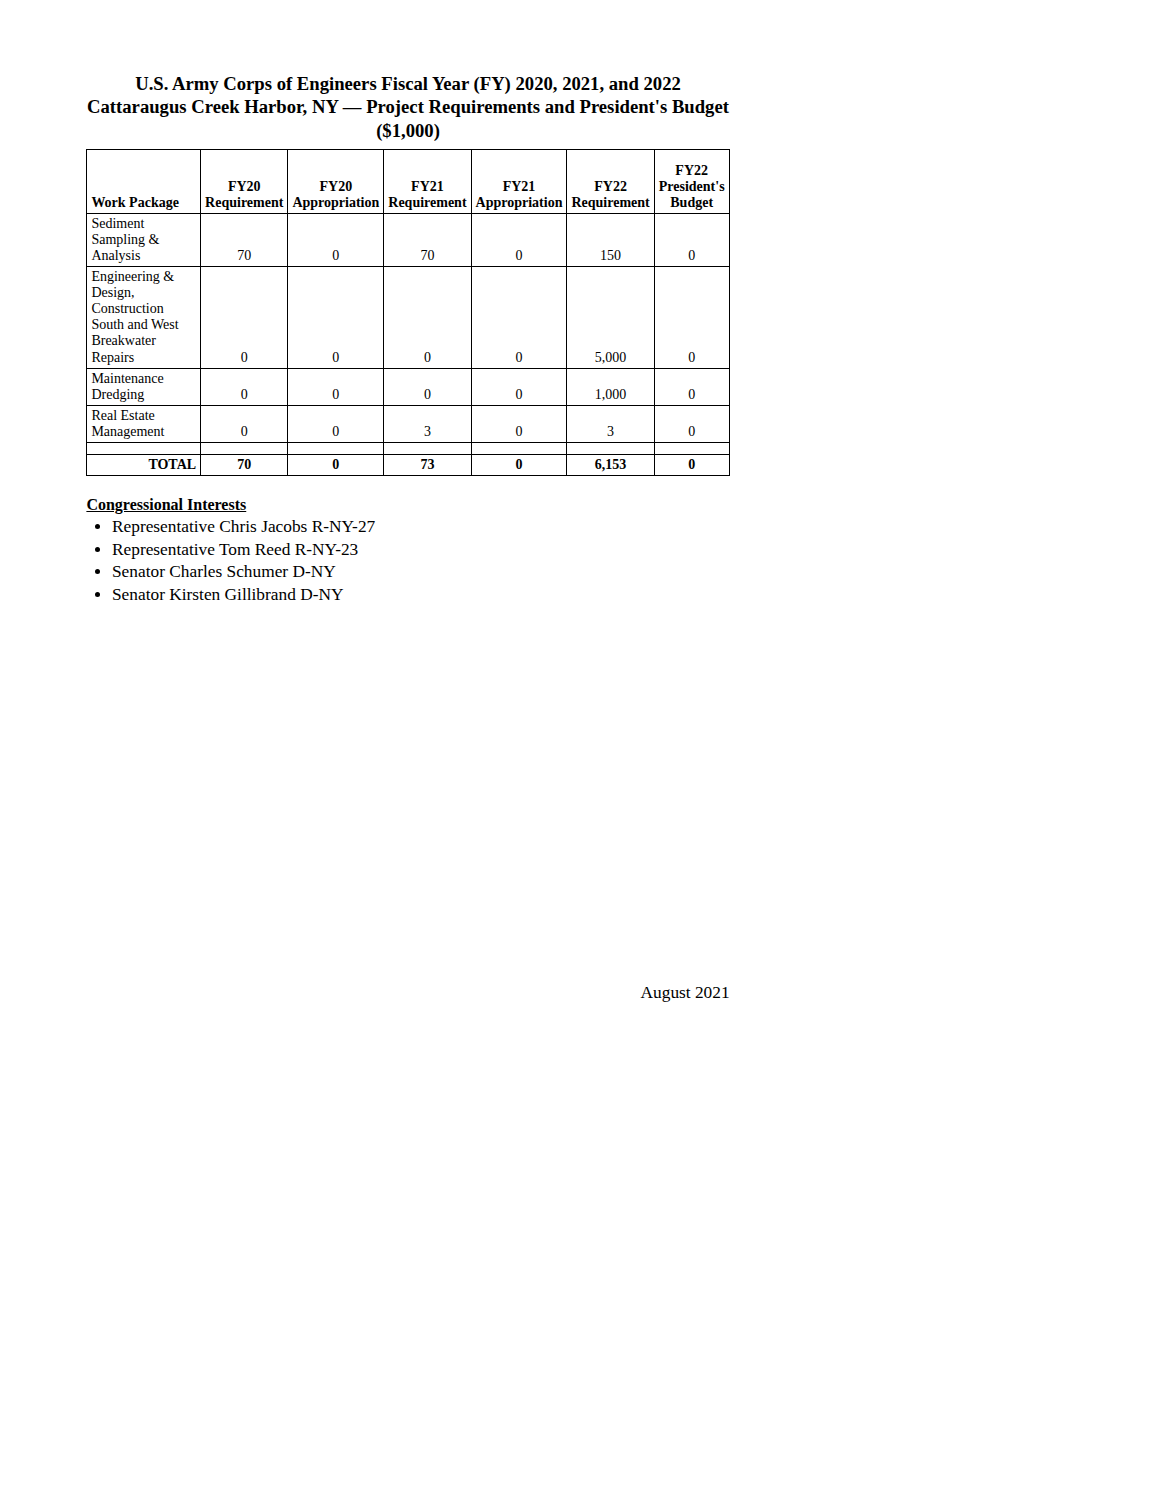U.S. Army Corps of Engineers Fiscal Year (FY) 2020, 2021, and 2022
Cattaraugus Creek Harbor, NY — Project Requirements and President's Budget ($1,000)
| Work Package | FY20 Requirement | FY20 Appropriation | FY21 Requirement | FY21 Appropriation | FY22 Requirement | FY22 President's Budget |
| --- | --- | --- | --- | --- | --- | --- |
| Sediment Sampling & Analysis | 70 | 0 | 70 | 0 | 150 | 0 |
| Engineering & Design, Construction South and West Breakwater Repairs | 0 | 0 | 0 | 0 | 5,000 | 0 |
| Maintenance Dredging | 0 | 0 | 0 | 0 | 1,000 | 0 |
| Real Estate Management | 0 | 0 | 3 | 0 | 3 | 0 |
| TOTAL | 70 | 0 | 73 | 0 | 6,153 | 0 |
Congressional Interests
Representative Chris Jacobs R-NY-27
Representative Tom Reed R-NY-23
Senator Charles Schumer D-NY
Senator Kirsten Gillibrand D-NY
August 2021